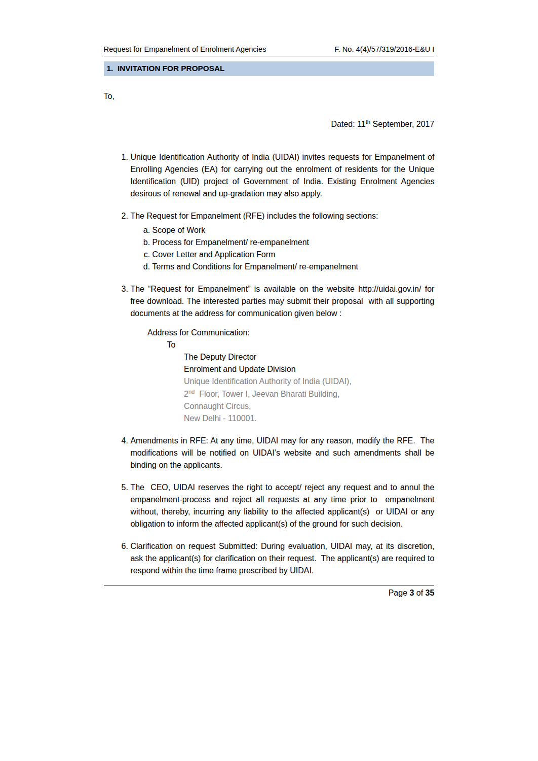Request for Empanelment of Enrolment Agencies F. No. 4(4)/57/319/2016-E&U I
1. INVITATION FOR PROPOSAL
To,
Dated: 11th September, 2017
Unique Identification Authority of India (UIDAI) invites requests for Empanelment of Enrolling Agencies (EA) for carrying out the enrolment of residents for the Unique Identification (UID) project of Government of India. Existing Enrolment Agencies desirous of renewal and up-gradation may also apply.
The Request for Empanelment (RFE) includes the following sections:
Scope of Work
Process for Empanelment/ re-empanelment
Cover Letter and Application Form
Terms and Conditions for Empanelment/ re-empanelment
The “Request for Empanelment” is available on the website http://uidai.gov.in/ for free download. The interested parties may submit their proposal with all supporting documents at the address for communication given below :
Address for Communication:
To
The Deputy Director
Enrolment and Update Division
Unique Identification Authority of India (UIDAI),
2nd Floor, Tower I, Jeevan Bharati Building,
Connaught Circus,
New Delhi - 110001.
Amendments in RFE: At any time, UIDAI may for any reason, modify the RFE. The modifications will be notified on UIDAI’s website and such amendments shall be binding on the applicants.
The CEO, UIDAI reserves the right to accept/ reject any request and to annul the empanelment-process and reject all requests at any time prior to empanelment without, thereby, incurring any liability to the affected applicant(s) or UIDAI or any obligation to inform the affected applicant(s) of the ground for such decision.
Clarification on request Submitted: During evaluation, UIDAI may, at its discretion, ask the applicant(s) for clarification on their request. The applicant(s) are required to respond within the time frame prescribed by UIDAI.
Page 3 of 35